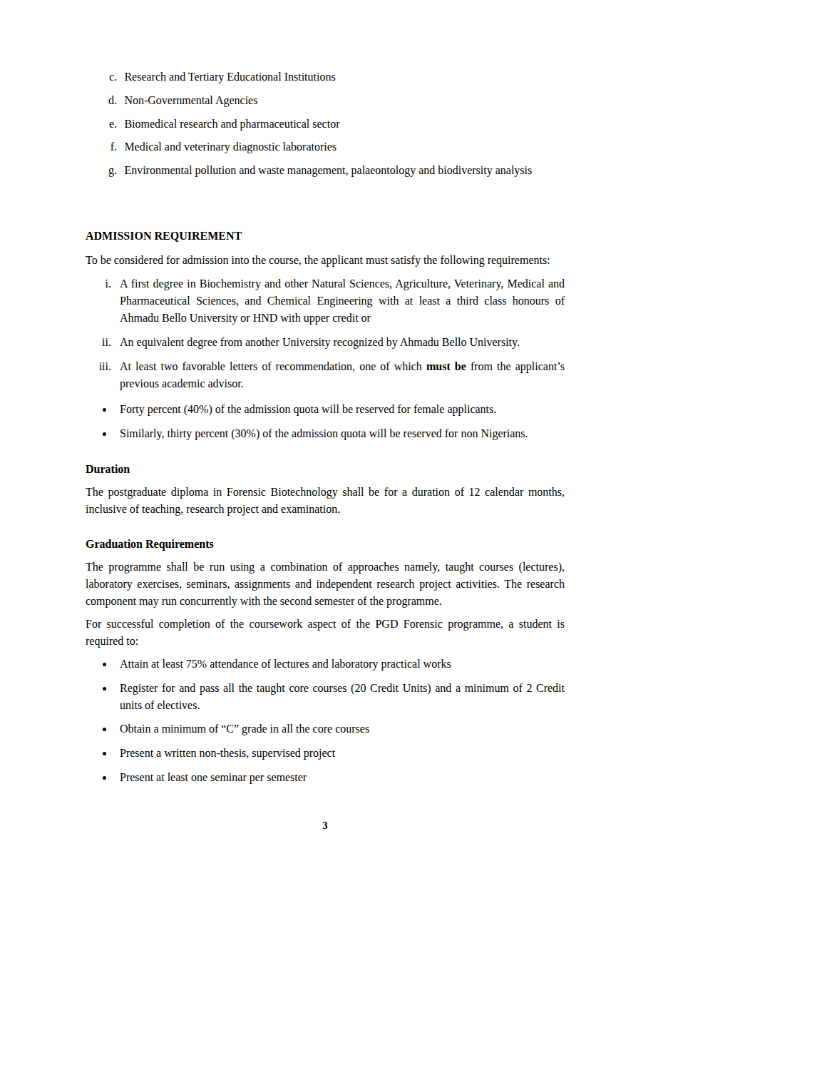Research and Tertiary Educational Institutions
Non-Governmental Agencies
Biomedical research and pharmaceutical sector
Medical and veterinary diagnostic laboratories
Environmental pollution and waste management, palaeontology and biodiversity analysis
Admission Requirement
To be considered for admission into the course, the applicant must satisfy the following requirements:
A first degree in Biochemistry and other Natural Sciences, Agriculture, Veterinary, Medical and Pharmaceutical Sciences, and Chemical Engineering with at least a third class honours of Ahmadu Bello University or HND with upper credit or
An equivalent degree from another University recognized by Ahmadu Bello University.
At least two favorable letters of recommendation, one of which must be from the applicant’s previous academic advisor.
Forty percent (40%) of the admission quota will be reserved for female applicants.
Similarly, thirty percent (30%) of the admission quota will be reserved for non Nigerians.
Duration
The postgraduate diploma in Forensic Biotechnology shall be for a duration of 12 calendar months, inclusive of teaching, research project and examination.
Graduation Requirements
The programme shall be run using a combination of approaches namely, taught courses (lectures), laboratory exercises, seminars, assignments and independent research project activities. The research component may run concurrently with the second semester of the programme.
For successful completion of the coursework aspect of the PGD Forensic programme, a student is required to:
Attain at least 75% attendance of lectures and laboratory practical works
Register for and pass all the taught core courses (20 Credit Units) and a minimum of 2 Credit units of electives.
Obtain a minimum of “C” grade in all the core courses
Present a written non-thesis, supervised project
Present at least one seminar per semester
3